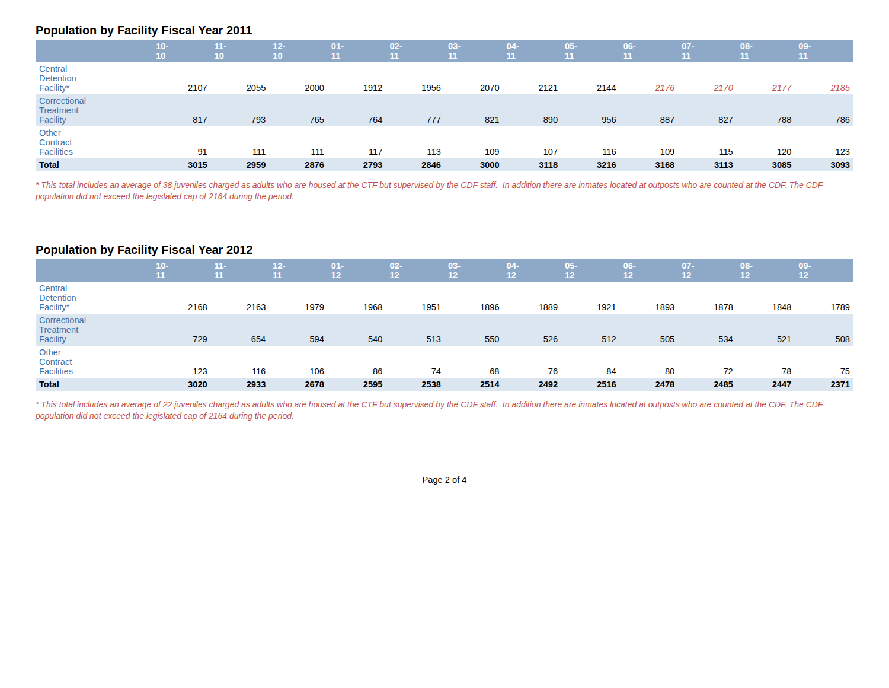Population by Facility Fiscal Year 2011
| | 10- 10 | 11- 10 | 12- 10 | 01- 11 | 02- 11 | 03- 11 | 04- 11 | 05- 11 | 06- 11 | 07- 11 | 08- 11 | 09- 11 |
| --- | --- | --- | --- | --- | --- | --- | --- | --- | --- | --- | --- | --- |
| Central Detention Facility* | 2107 | 2055 | 2000 | 1912 | 1956 | 2070 | 2121 | 2144 | 2176 | 2170 | 2177 | 2185 |
| Correctional Treatment Facility | 817 | 793 | 765 | 764 | 777 | 821 | 890 | 956 | 887 | 827 | 788 | 786 |
| Other Contract Facilities | 91 | 111 | 111 | 117 | 113 | 109 | 107 | 116 | 109 | 115 | 120 | 123 |
| Total | 3015 | 2959 | 2876 | 2793 | 2846 | 3000 | 3118 | 3216 | 3168 | 3113 | 3085 | 3093 |
* This total includes an average of 38 juveniles charged as adults who are housed at the CTF but supervised by the CDF staff. In addition there are inmates located at outposts who are counted at the CDF. The CDF population did not exceed the legislated cap of 2164 during the period.
Population by Facility Fiscal Year 2012
| | 10- 11 | 11- 11 | 12- 11 | 01- 12 | 02- 12 | 03- 12 | 04- 12 | 05- 12 | 06- 12 | 07- 12 | 08- 12 | 09- 12 |
| --- | --- | --- | --- | --- | --- | --- | --- | --- | --- | --- | --- | --- |
| Central Detention Facility* | 2168 | 2163 | 1979 | 1968 | 1951 | 1896 | 1889 | 1921 | 1893 | 1878 | 1848 | 1789 |
| Correctional Treatment Facility | 729 | 654 | 594 | 540 | 513 | 550 | 526 | 512 | 505 | 534 | 521 | 508 |
| Other Contract Facilities | 123 | 116 | 106 | 86 | 74 | 68 | 76 | 84 | 80 | 72 | 78 | 75 |
| Total | 3020 | 2933 | 2678 | 2595 | 2538 | 2514 | 2492 | 2516 | 2478 | 2485 | 2447 | 2371 |
* This total includes an average of 22 juveniles charged as adults who are housed at the CTF but supervised by the CDF staff. In addition there are inmates located at outposts who are counted at the CDF. The CDF population did not exceed the legislated cap of 2164 during the period.
Page 2 of 4